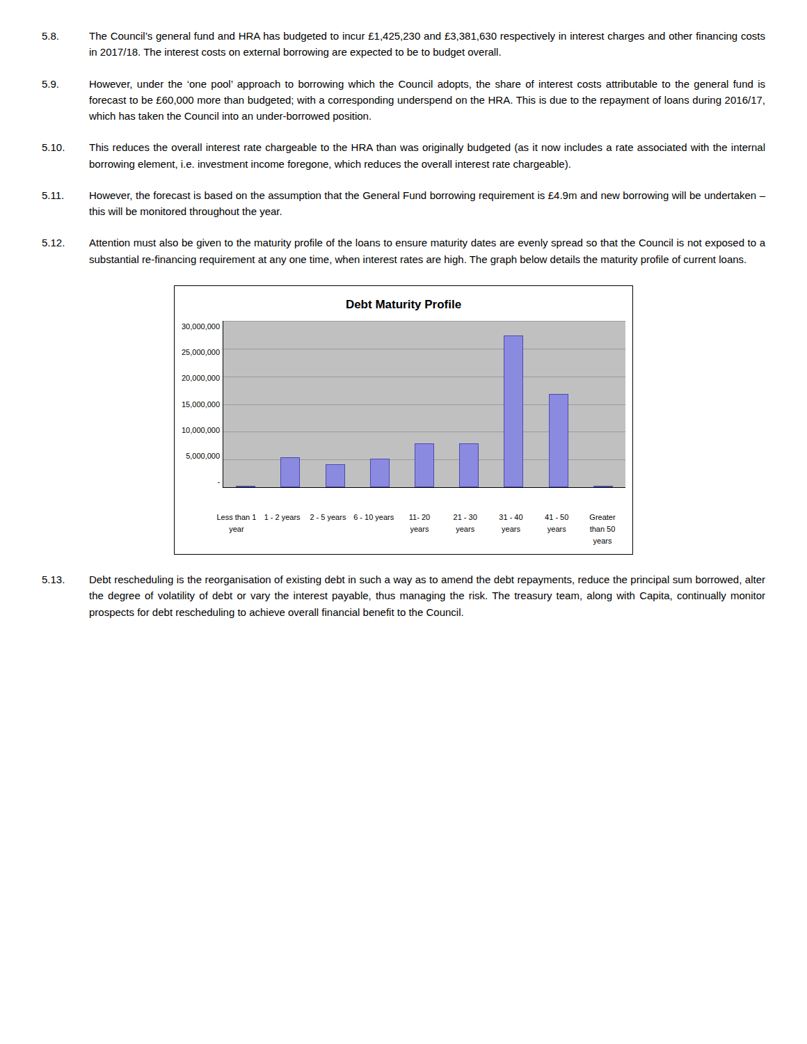5.8.
The Council’s general fund and HRA has budgeted to incur £1,425,230 and £3,381,630 respectively in interest charges and other financing costs in 2017/18. The interest costs on external borrowing are expected to be to budget overall.
5.9.
However, under the ‘one pool’ approach to borrowing which the Council adopts, the share of interest costs attributable to the general fund is forecast to be £60,000 more than budgeted; with a corresponding underspend on the HRA. This is due to the repayment of loans during 2016/17, which has taken the Council into an under-borrowed position.
5.10.
This reduces the overall interest rate chargeable to the HRA than was originally budgeted (as it now includes a rate associated with the internal borrowing element, i.e. investment income foregone, which reduces the overall interest rate chargeable).
5.11.
However, the forecast is based on the assumption that the General Fund borrowing requirement is £4.9m and new borrowing will be undertaken – this will be monitored throughout the year.
5.12.
Attention must also be given to the maturity profile of the loans to ensure maturity dates are evenly spread so that the Council is not exposed to a substantial re-financing requirement at any one time, when interest rates are high. The graph below details the maturity profile of current loans.
Debt Maturity Profile
30,000,000
25,000,000
20,000,000
15,000,000
10,000,000
5,000,000
-
Less than 1 year 1 - 2 years 2 - 5 years 6 - 10 years 11- 20 years 21 - 30 years 31 - 40 years 41 - 50 years Greater than 50 years
5.13.
Debt rescheduling is the reorganisation of existing debt in such a way as to amend the debt repayments, reduce the principal sum borrowed, alter the degree of volatility of debt or vary the interest payable, thus managing the risk. The treasury team, along with Capita, continually monitor prospects for debt rescheduling to achieve overall financial benefit to the Council.